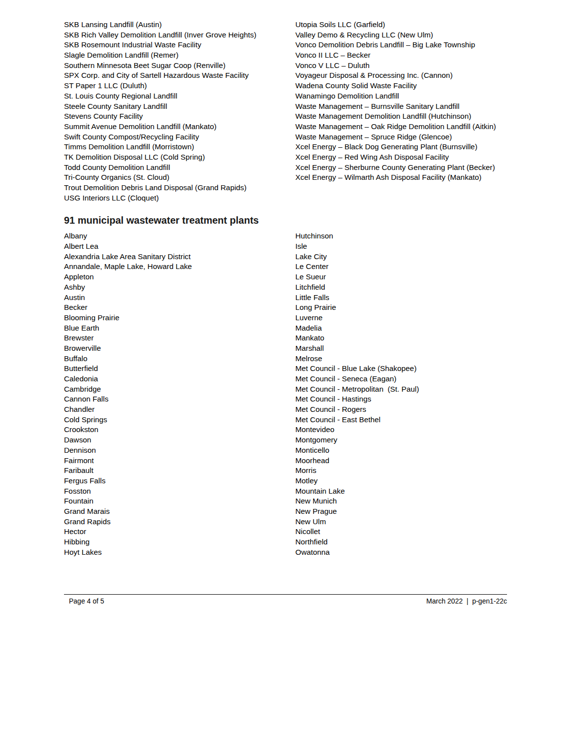SKB Lansing Landfill (Austin)
SKB Rich Valley Demolition Landfill (Inver Grove Heights)
SKB Rosemount Industrial Waste Facility
Slagle Demolition Landfill (Remer)
Southern Minnesota Beet Sugar Coop (Renville)
SPX Corp. and City of Sartell Hazardous Waste Facility
ST Paper 1 LLC (Duluth)
St. Louis County Regional Landfill
Steele County Sanitary Landfill
Stevens County Facility
Summit Avenue Demolition Landfill (Mankato)
Swift County Compost/Recycling Facility
Timms Demolition Landfill (Morristown)
TK Demolition Disposal LLC (Cold Spring)
Todd County Demolition Landfill
Tri-County Organics (St. Cloud)
Trout Demolition Debris Land Disposal (Grand Rapids)
USG Interiors LLC (Cloquet)
Utopia Soils LLC (Garfield)
Valley Demo & Recycling LLC (New Ulm)
Vonco Demolition Debris Landfill – Big Lake Township
Vonco II LLC – Becker
Vonco V LLC – Duluth
Voyageur Disposal & Processing Inc. (Cannon)
Wadena County Solid Waste Facility
Wanamingo Demolition Landfill
Waste Management – Burnsville Sanitary Landfill
Waste Management Demolition Landfill (Hutchinson)
Waste Management – Oak Ridge Demolition Landfill (Aitkin)
Waste Management – Spruce Ridge (Glencoe)
Xcel Energy – Black Dog Generating Plant (Burnsville)
Xcel Energy – Red Wing Ash Disposal Facility
Xcel Energy – Sherburne County Generating Plant (Becker)
Xcel Energy – Wilmarth Ash Disposal Facility (Mankato)
91 municipal wastewater treatment plants
Albany
Albert Lea
Alexandria Lake Area Sanitary District
Annandale, Maple Lake, Howard Lake
Appleton
Ashby
Austin
Becker
Blooming Prairie
Blue Earth
Brewster
Browerville
Buffalo
Butterfield
Caledonia
Cambridge
Cannon Falls
Chandler
Cold Springs
Crookston
Dawson
Dennison
Fairmont
Faribault
Fergus Falls
Fosston
Fountain
Grand Marais
Grand Rapids
Hector
Hibbing
Hoyt Lakes
Hutchinson
Isle
Lake City
Le Center
Le Sueur
Litchfield
Little Falls
Long Prairie
Luverne
Madelia
Mankato
Marshall
Melrose
Met Council - Blue Lake (Shakopee)
Met Council - Seneca (Eagan)
Met Council - Metropolitan (St. Paul)
Met Council - Hastings
Met Council - Rogers
Met Council - East Bethel
Montevideo
Montgomery
Monticello
Moorhead
Morris
Motley
Mountain Lake
New Munich
New Prague
New Ulm
Nicollet
Northfield
Owatonna
Page 4 of 5
March 2022 | p-gen1-22c